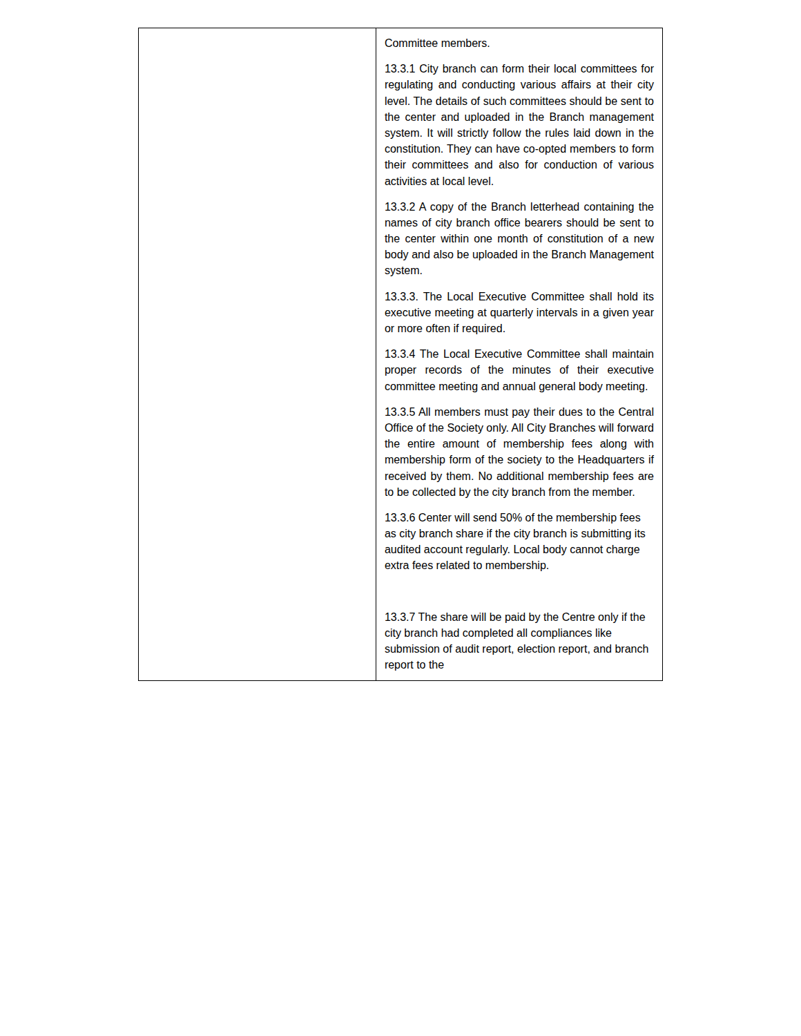| | Committee members. 13.3.1 City branch can form their local committees for regulating and conducting various affairs at their city level. The details of such committees should be sent to the center and uploaded in the Branch management system. It will strictly follow the rules laid down in the constitution. They can have co-opted members to form their committees and also for conduction of various activities at local level. 13.3.2 A copy of the Branch letterhead containing the names of city branch office bearers should be sent to the center within one month of constitution of a new body and also be uploaded in the Branch Management system. 13.3.3. The Local Executive Committee shall hold its executive meeting at quarterly intervals in a given year or more often if required. 13.3.4 The Local Executive Committee shall maintain proper records of the minutes of their executive committee meeting and annual general body meeting. 13.3.5 All members must pay their dues to the Central Office of the Society only. All City Branches will forward the entire amount of membership fees along with membership form of the society to the Headquarters if received by them. No additional membership fees are to be collected by the city branch from the member. 13.3.6 Center will send 50% of the membership fees as city branch share if the city branch is submitting its audited account regularly. Local body cannot charge extra fees related to membership. 13.3.7 The share will be paid by the Centre only if the city branch had completed all compliances like submission of audit report, election report, and branch report to the |